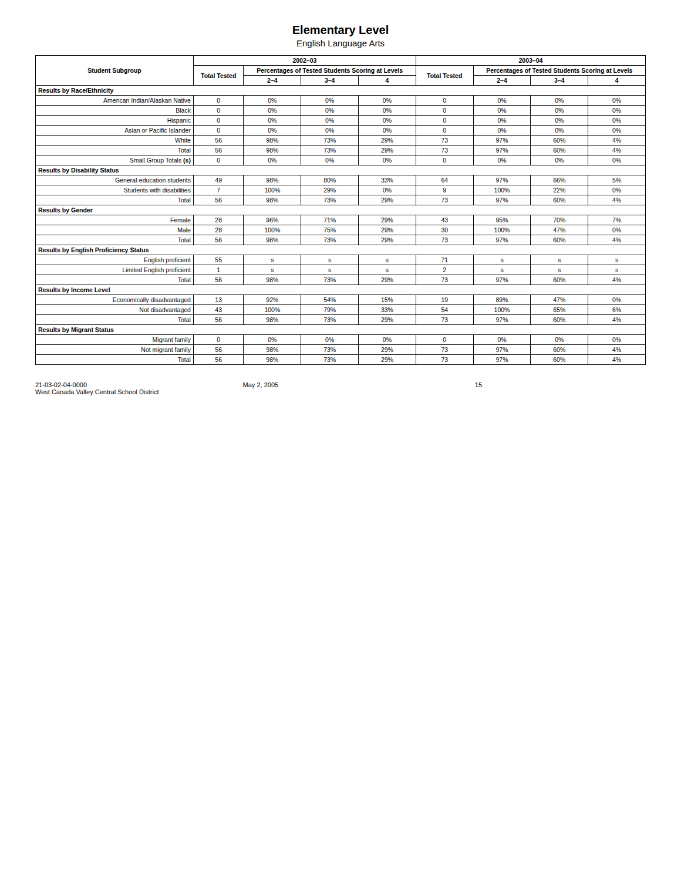Elementary Level
English Language Arts
| Student Subgroup | 2002–03 | 2003–04 |
| --- | --- | --- |
| Total Tested | Percentages of Tested Students Scoring at Levels | Total Tested | Percentages of Tested Students Scoring at Levels |
| 2–4 | 3–4 | 4 | 2–4 | 3–4 | 4 |
| Results by Race/Ethnicity |
| American Indian/Alaskan Native | 0 | 0% | 0% | 0% | 0 | 0% | 0% | 0% |
| Black | 0 | 0% | 0% | 0% | 0 | 0% | 0% | 0% |
| Hispanic | 0 | 0% | 0% | 0% | 0 | 0% | 0% | 0% |
| Asian or Pacific Islander | 0 | 0% | 0% | 0% | 0 | 0% | 0% | 0% |
| White | 56 | 98% | 73% | 29% | 73 | 97% | 60% | 4% |
| Total | 56 | 98% | 73% | 29% | 73 | 97% | 60% | 4% |
| Small Group Totals (s) | 0 | 0% | 0% | 0% | 0 | 0% | 0% | 0% |
| Results by Disability Status |
| General-education students | 49 | 98% | 80% | 33% | 64 | 97% | 66% | 5% |
| Students with disabilities | 7 | 100% | 29% | 0% | 9 | 100% | 22% | 0% |
| Total | 56 | 98% | 73% | 29% | 73 | 97% | 60% | 4% |
| Results by Gender |
| Female | 28 | 96% | 71% | 29% | 43 | 95% | 70% | 7% |
| Male | 28 | 100% | 75% | 29% | 30 | 100% | 47% | 0% |
| Total | 56 | 98% | 73% | 29% | 73 | 97% | 60% | 4% |
| Results by English Proficiency Status |
| English proficient | 55 | s | s | s | 71 | s | s | s |
| Limited English proficient | 1 | s | s | s | 2 | s | s | s |
| Total | 56 | 98% | 73% | 29% | 73 | 97% | 60% | 4% |
| Results by Income Level |
| Economically disadvantaged | 13 | 92% | 54% | 15% | 19 | 89% | 47% | 0% |
| Not disadvantaged | 43 | 100% | 79% | 33% | 54 | 100% | 65% | 6% |
| Total | 56 | 98% | 73% | 29% | 73 | 97% | 60% | 4% |
| Results by Migrant Status |
| Migrant family | 0 | 0% | 0% | 0% | 0 | 0% | 0% | 0% |
| Not migrant family | 56 | 98% | 73% | 29% | 73 | 97% | 60% | 4% |
| Total | 56 | 98% | 73% | 29% | 73 | 97% | 60% | 4% |
21-03-02-04-0000
West Canada Valley Central School District
May 2, 2005
15